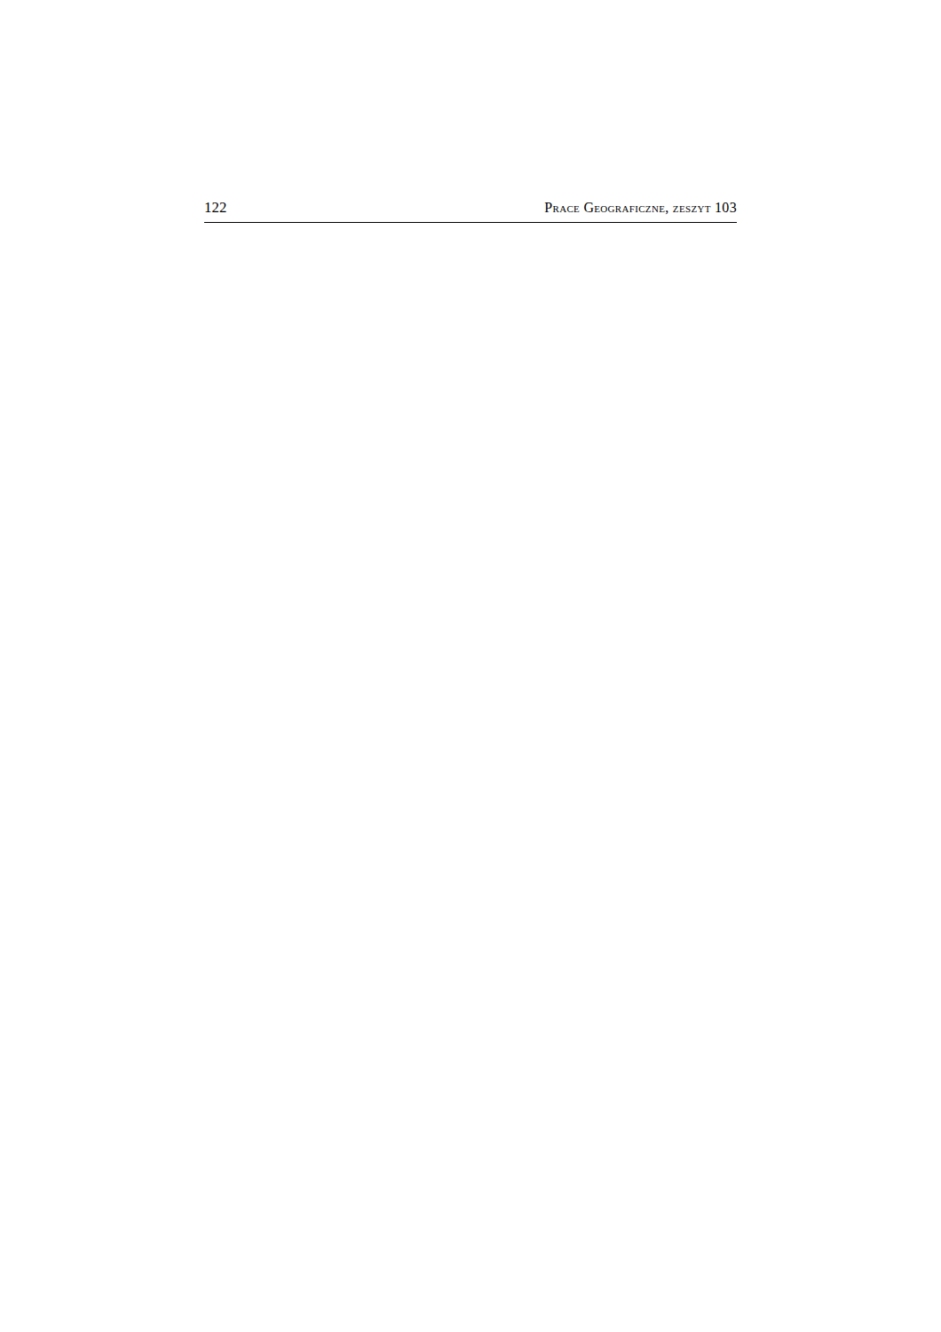122 PRACE GEOGRAFICZNE, ZESZYT 103